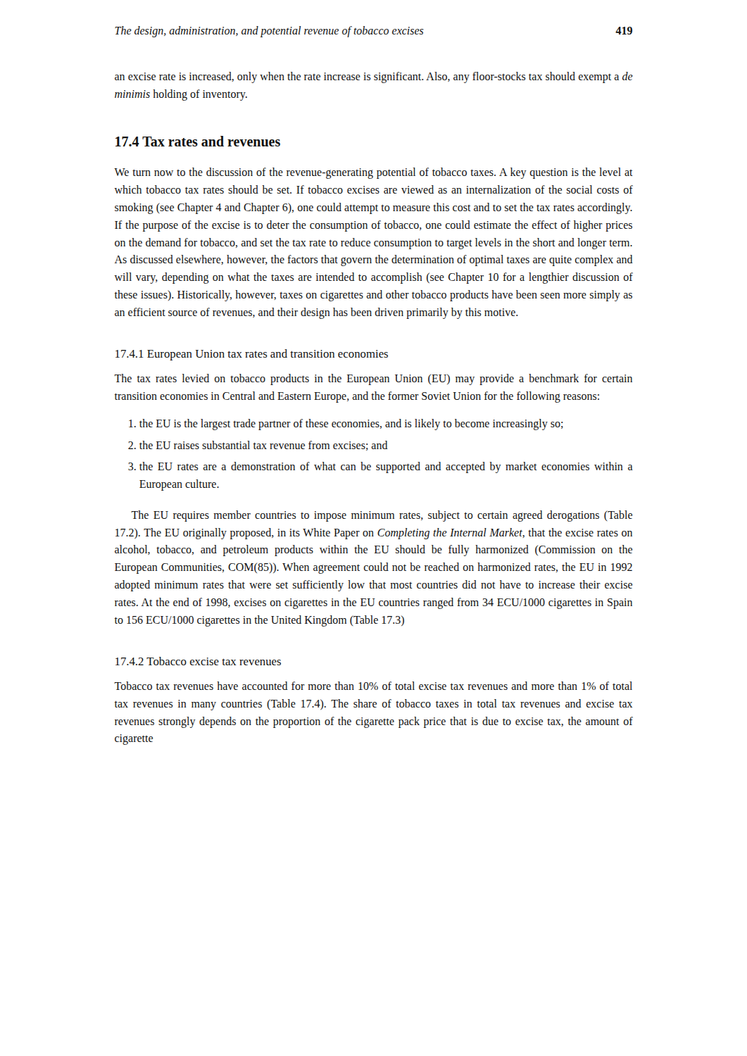The design, administration, and potential revenue of tobacco excises 419
an excise rate is increased, only when the rate increase is significant. Also, any floor-stocks tax should exempt a de minimis holding of inventory.
17.4 Tax rates and revenues
We turn now to the discussion of the revenue-generating potential of tobacco taxes. A key question is the level at which tobacco tax rates should be set. If tobacco excises are viewed as an internalization of the social costs of smoking (see Chapter 4 and Chapter 6), one could attempt to measure this cost and to set the tax rates accordingly. If the purpose of the excise is to deter the consumption of tobacco, one could estimate the effect of higher prices on the demand for tobacco, and set the tax rate to reduce consumption to target levels in the short and longer term. As discussed elsewhere, however, the factors that govern the determination of optimal taxes are quite complex and will vary, depending on what the taxes are intended to accomplish (see Chapter 10 for a lengthier discussion of these issues). Historically, however, taxes on cigarettes and other tobacco products have been seen more simply as an efficient source of revenues, and their design has been driven primarily by this motive.
17.4.1 European Union tax rates and transition economies
The tax rates levied on tobacco products in the European Union (EU) may provide a benchmark for certain transition economies in Central and Eastern Europe, and the former Soviet Union for the following reasons:
the EU is the largest trade partner of these economies, and is likely to become increasingly so;
the EU raises substantial tax revenue from excises; and
the EU rates are a demonstration of what can be supported and accepted by market economies within a European culture.
The EU requires member countries to impose minimum rates, subject to certain agreed derogations (Table 17.2). The EU originally proposed, in its White Paper on Completing the Internal Market, that the excise rates on alcohol, tobacco, and petroleum products within the EU should be fully harmonized (Commission on the European Communities, COM(85)). When agreement could not be reached on harmonized rates, the EU in 1992 adopted minimum rates that were set sufficiently low that most countries did not have to increase their excise rates. At the end of 1998, excises on cigarettes in the EU countries ranged from 34 ECU/1000 cigarettes in Spain to 156 ECU/1000 cigarettes in the United Kingdom (Table 17.3)
17.4.2 Tobacco excise tax revenues
Tobacco tax revenues have accounted for more than 10% of total excise tax revenues and more than 1% of total tax revenues in many countries (Table 17.4). The share of tobacco taxes in total tax revenues and excise tax revenues strongly depends on the proportion of the cigarette pack price that is due to excise tax, the amount of cigarette